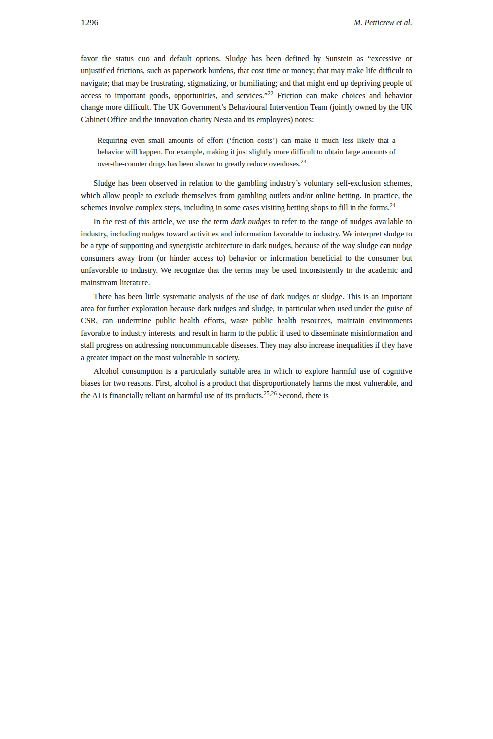1296 M. Petticrew et al.
favor the status quo and default options. Sludge has been defined by Sunstein as “excessive or unjustified frictions, such as paperwork burdens, that cost time or money; that may make life difficult to navigate; that may be frustrating, stigmatizing, or humiliating; and that might end up depriving people of access to important goods, opportunities, and services.”22 Friction can make choices and behavior change more difficult. The UK Government’s Behavioural Intervention Team (jointly owned by the UK Cabinet Office and the innovation charity Nesta and its employees) notes:
Requiring even small amounts of effort (‘friction costs’) can make it much less likely that a behavior will happen. For example, making it just slightly more difficult to obtain large amounts of over-the-counter drugs has been shown to greatly reduce overdoses.23
Sludge has been observed in relation to the gambling industry’s voluntary self-exclusion schemes, which allow people to exclude themselves from gambling outlets and/or online betting. In practice, the schemes involve complex steps, including in some cases visiting betting shops to fill in the forms.24
In the rest of this article, we use the term dark nudges to refer to the range of nudges available to industry, including nudges toward activities and information favorable to industry. We interpret sludge to be a type of supporting and synergistic architecture to dark nudges, because of the way sludge can nudge consumers away from (or hinder access to) behavior or information beneficial to the consumer but unfavorable to industry. We recognize that the terms may be used inconsistently in the academic and mainstream literature.
There has been little systematic analysis of the use of dark nudges or sludge. This is an important area for further exploration because dark nudges and sludge, in particular when used under the guise of CSR, can undermine public health efforts, waste public health resources, maintain environments favorable to industry interests, and result in harm to the public if used to disseminate misinformation and stall progress on addressing noncommunicable diseases. They may also increase inequalities if they have a greater impact on the most vulnerable in society.
Alcohol consumption is a particularly suitable area in which to explore harmful use of cognitive biases for two reasons. First, alcohol is a product that disproportionately harms the most vulnerable, and the AI is financially reliant on harmful use of its products.25,26 Second, there is